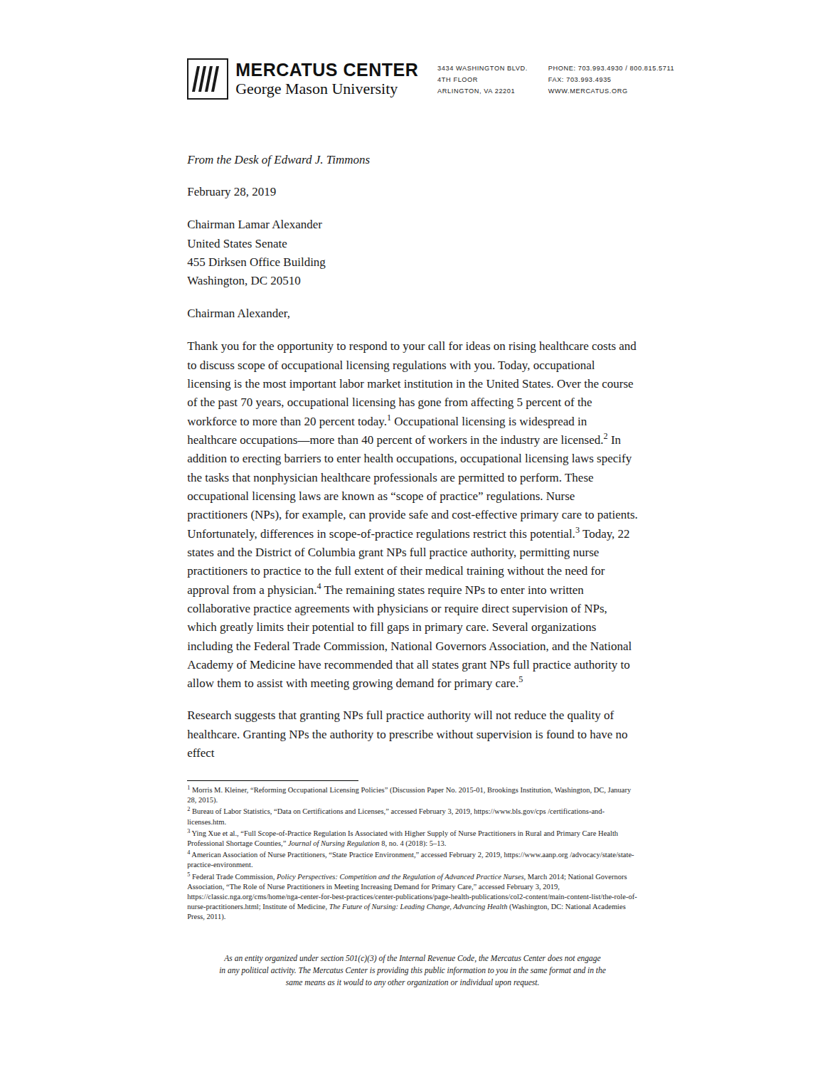MERCATUS CENTER George Mason University
3434 WASHINGTON BLVD.
4TH FLOOR
ARLINGTON, VA 22201
PHONE: 703.993.4930 / 800.815.5711
FAX: 703.993.4935
WWW.MERCATUS.ORG
From the Desk of Edward J. Timmons
February 28, 2019
Chairman Lamar Alexander
United States Senate
455 Dirksen Office Building
Washington, DC 20510
Chairman Alexander,
Thank you for the opportunity to respond to your call for ideas on rising healthcare costs and to discuss scope of occupational licensing regulations with you. Today, occupational licensing is the most important labor market institution in the United States. Over the course of the past 70 years, occupational licensing has gone from affecting 5 percent of the workforce to more than 20 percent today.1 Occupational licensing is widespread in healthcare occupations—more than 40 percent of workers in the industry are licensed.2 In addition to erecting barriers to enter health occupations, occupational licensing laws specify the tasks that nonphysician healthcare professionals are permitted to perform. These occupational licensing laws are known as “scope of practice” regulations. Nurse practitioners (NPs), for example, can provide safe and cost-effective primary care to patients. Unfortunately, differences in scope-of-practice regulations restrict this potential.3 Today, 22 states and the District of Columbia grant NPs full practice authority, permitting nurse practitioners to practice to the full extent of their medical training without the need for approval from a physician.4 The remaining states require NPs to enter into written collaborative practice agreements with physicians or require direct supervision of NPs, which greatly limits their potential to fill gaps in primary care. Several organizations including the Federal Trade Commission, National Governors Association, and the National Academy of Medicine have recommended that all states grant NPs full practice authority to allow them to assist with meeting growing demand for primary care.5
Research suggests that granting NPs full practice authority will not reduce the quality of healthcare. Granting NPs the authority to prescribe without supervision is found to have no effect
1 Morris M. Kleiner, “Reforming Occupational Licensing Policies” (Discussion Paper No. 2015-01, Brookings Institution, Washington, DC, January 28, 2015).
2 Bureau of Labor Statistics, “Data on Certifications and Licenses,” accessed February 3, 2019, https://www.bls.gov/cps /certifications-and-licenses.htm.
3 Ying Xue et al., “Full Scope-of-Practice Regulation Is Associated with Higher Supply of Nurse Practitioners in Rural and Primary Care Health Professional Shortage Counties,” Journal of Nursing Regulation 8, no. 4 (2018): 5–13.
4 American Association of Nurse Practitioners, “State Practice Environment,” accessed February 2, 2019, https://www.aanp.org /advocacy/state/state-practice-environment.
5 Federal Trade Commission, Policy Perspectives: Competition and the Regulation of Advanced Practice Nurses, March 2014; National Governors Association, “The Role of Nurse Practitioners in Meeting Increasing Demand for Primary Care,” accessed February 3, 2019, https://classic.nga.org/cms/home/nga-center-for-best-practices/center-publications/page-health-publications/col2-content/main-content-list/the-role-of-nurse-practitioners.html; Institute of Medicine, The Future of Nursing: Leading Change, Advancing Health (Washington, DC: National Academies Press, 2011).
As an entity organized under section 501(c)(3) of the Internal Revenue Code, the Mercatus Center does not engage
in any political activity. The Mercatus Center is providing this public information to you in the same format and in the
same means as it would to any other organization or individual upon request.